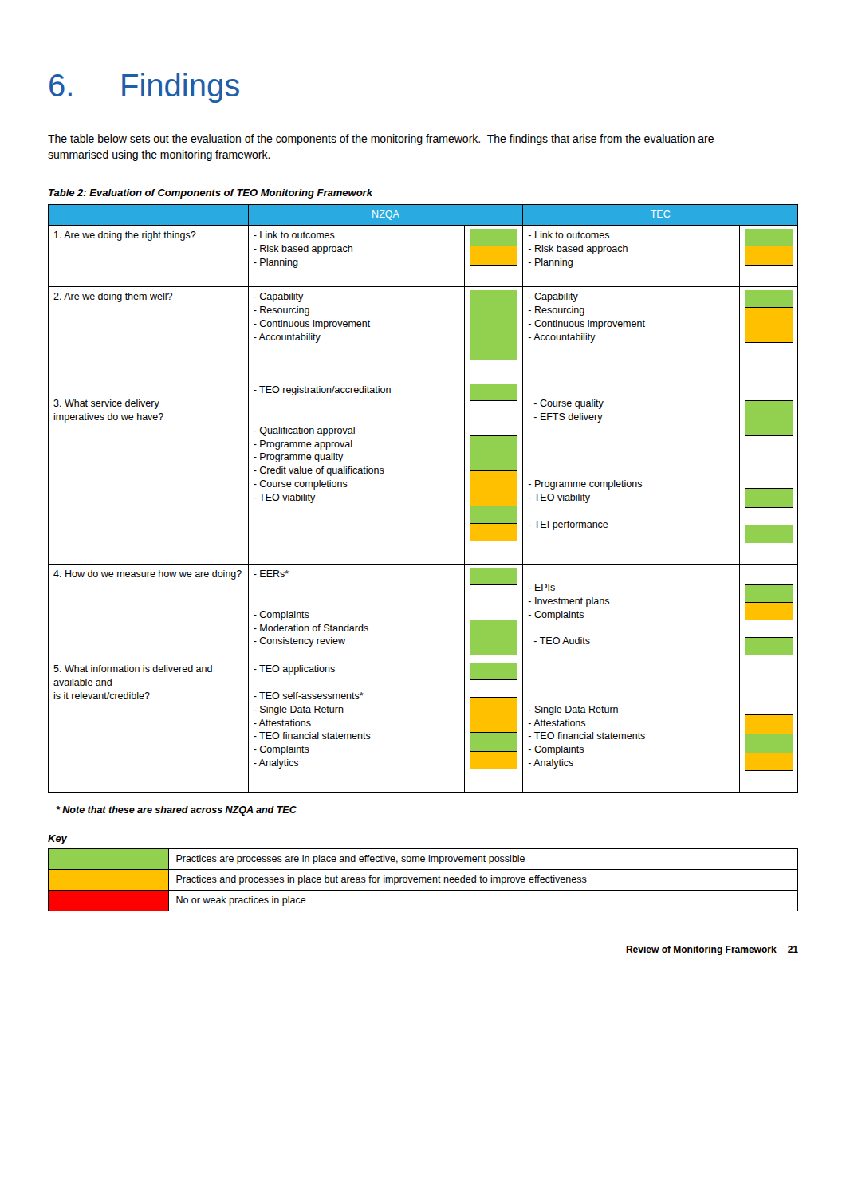6. Findings
The table below sets out the evaluation of the components of the monitoring framework. The findings that arise from the evaluation are summarised using the monitoring framework.
Table 2: Evaluation of Components of TEO Monitoring Framework
| | NZQA | TEC |
| --- | --- | --- |
| 1. Are we doing the right things? | - Link to outcomes - Risk based approach - Planning | | - Link to outcomes - Risk based approach - Planning | |
| 2. Are we doing them well? | - Capability - Resourcing - Continuous improvement - Accountability | | - Capability - Resourcing - Continuous improvement - Accountability | |
| 3. What service delivery imperatives do we have? | - TEO registration/accreditation - Qualification approval - Programme approval - Programme quality - Credit value of qualifications - Course completions - TEO viability | | - Course quality - EFTS delivery - Programme completions - TEO viability - TEI performance | |
| 4. How do we measure how we are doing? | - EERs* - Complaints - Moderation of Standards - Consistency review | | - EPIs - Investment plans - Complaints - TEO Audits | |
| 5. What information is delivered and available and is it relevant/credible? | - TEO applications - TEO self-assessments* - Single Data Return - Attestations - TEO financial statements - Complaints - Analytics | | - Single Data Return - Attestations - TEO financial statements - Complaints - Analytics | |
* Note that these are shared across NZQA and TEC
Key
| | Practices are processes are in place and effective, some improvement possible |
| | Practices and processes in place but areas for improvement needed to improve effectiveness |
| | No or weak practices in place |
Review of Monitoring Framework21